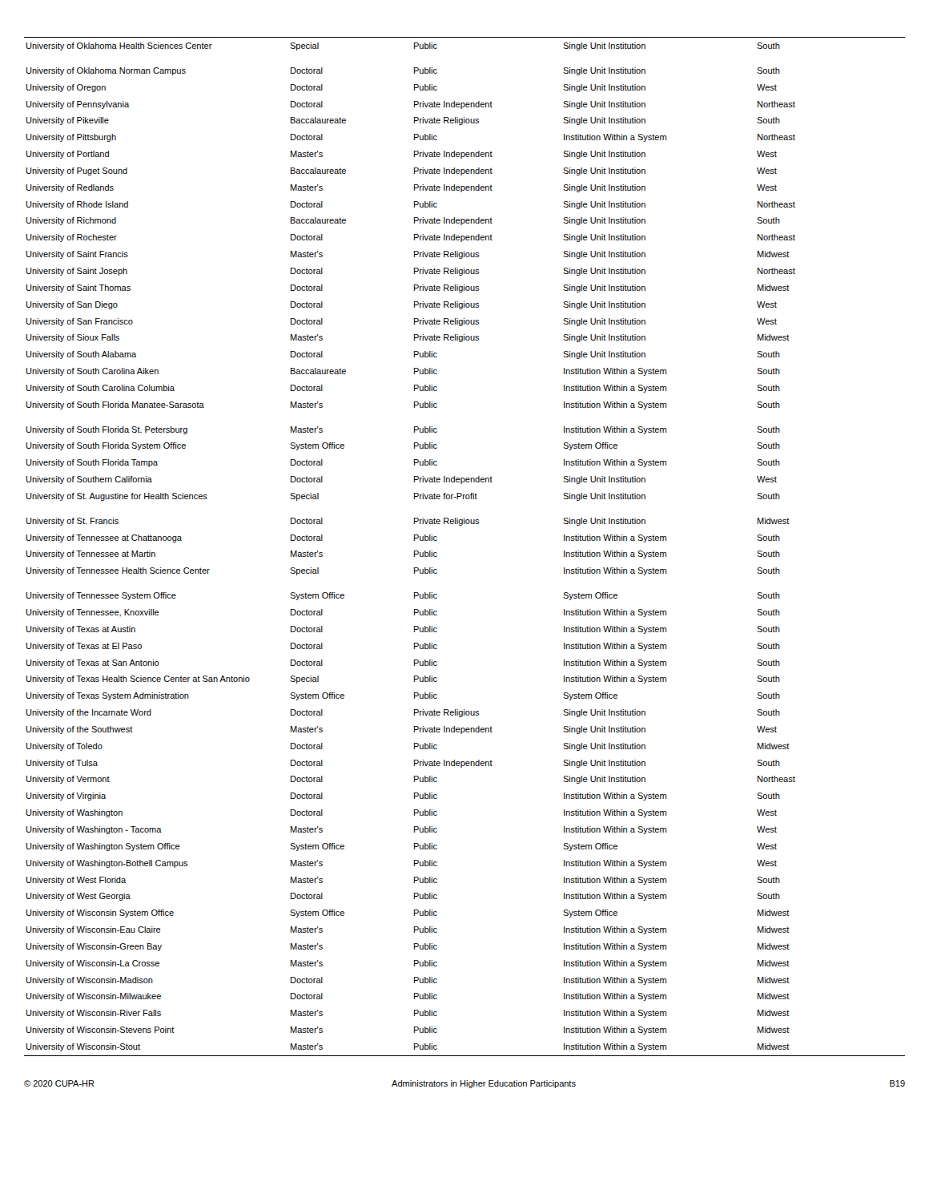| University of Oklahoma Health Sciences Center | Special | Public | Single Unit Institution | South |
| University of Oklahoma Norman Campus | Doctoral | Public | Single Unit Institution | South |
| University of Oregon | Doctoral | Public | Single Unit Institution | West |
| University of Pennsylvania | Doctoral | Private Independent | Single Unit Institution | Northeast |
| University of Pikeville | Baccalaureate | Private Religious | Single Unit Institution | South |
| University of Pittsburgh | Doctoral | Public | Institution Within a System | Northeast |
| University of Portland | Master's | Private Independent | Single Unit Institution | West |
| University of Puget Sound | Baccalaureate | Private Independent | Single Unit Institution | West |
| University of Redlands | Master's | Private Independent | Single Unit Institution | West |
| University of Rhode Island | Doctoral | Public | Single Unit Institution | Northeast |
| University of Richmond | Baccalaureate | Private Independent | Single Unit Institution | South |
| University of Rochester | Doctoral | Private Independent | Single Unit Institution | Northeast |
| University of Saint Francis | Master's | Private Religious | Single Unit Institution | Midwest |
| University of Saint Joseph | Doctoral | Private Religious | Single Unit Institution | Northeast |
| University of Saint Thomas | Doctoral | Private Religious | Single Unit Institution | Midwest |
| University of San Diego | Doctoral | Private Religious | Single Unit Institution | West |
| University of San Francisco | Doctoral | Private Religious | Single Unit Institution | West |
| University of Sioux Falls | Master's | Private Religious | Single Unit Institution | Midwest |
| University of South Alabama | Doctoral | Public | Single Unit Institution | South |
| University of South Carolina Aiken | Baccalaureate | Public | Institution Within a System | South |
| University of South Carolina Columbia | Doctoral | Public | Institution Within a System | South |
| University of South Florida Manatee-Sarasota | Master's | Public | Institution Within a System | South |
| University of South Florida St. Petersburg | Master's | Public | Institution Within a System | South |
| University of South Florida System Office | System Office | Public | System Office | South |
| University of South Florida Tampa | Doctoral | Public | Institution Within a System | South |
| University of Southern California | Doctoral | Private Independent | Single Unit Institution | West |
| University of St. Augustine for Health Sciences | Special | Private for-Profit | Single Unit Institution | South |
| University of St. Francis | Doctoral | Private Religious | Single Unit Institution | Midwest |
| University of Tennessee at Chattanooga | Doctoral | Public | Institution Within a System | South |
| University of Tennessee at Martin | Master's | Public | Institution Within a System | South |
| University of Tennessee Health Science Center | Special | Public | Institution Within a System | South |
| University of Tennessee System Office | System Office | Public | System Office | South |
| University of Tennessee, Knoxville | Doctoral | Public | Institution Within a System | South |
| University of Texas at Austin | Doctoral | Public | Institution Within a System | South |
| University of Texas at El Paso | Doctoral | Public | Institution Within a System | South |
| University of Texas at San Antonio | Doctoral | Public | Institution Within a System | South |
| University of Texas Health Science Center at San Antonio | Special | Public | Institution Within a System | South |
| University of Texas System Administration | System Office | Public | System Office | South |
| University of the Incarnate Word | Doctoral | Private Religious | Single Unit Institution | South |
| University of the Southwest | Master's | Private Independent | Single Unit Institution | West |
| University of Toledo | Doctoral | Public | Single Unit Institution | Midwest |
| University of Tulsa | Doctoral | Private Independent | Single Unit Institution | South |
| University of Vermont | Doctoral | Public | Single Unit Institution | Northeast |
| University of Virginia | Doctoral | Public | Institution Within a System | South |
| University of Washington | Doctoral | Public | Institution Within a System | West |
| University of Washington - Tacoma | Master's | Public | Institution Within a System | West |
| University of Washington System Office | System Office | Public | System Office | West |
| University of Washington-Bothell Campus | Master's | Public | Institution Within a System | West |
| University of West Florida | Master's | Public | Institution Within a System | South |
| University of West Georgia | Doctoral | Public | Institution Within a System | South |
| University of Wisconsin System Office | System Office | Public | System Office | Midwest |
| University of Wisconsin-Eau Claire | Master's | Public | Institution Within a System | Midwest |
| University of Wisconsin-Green Bay | Master's | Public | Institution Within a System | Midwest |
| University of Wisconsin-La Crosse | Master's | Public | Institution Within a System | Midwest |
| University of Wisconsin-Madison | Doctoral | Public | Institution Within a System | Midwest |
| University of Wisconsin-Milwaukee | Doctoral | Public | Institution Within a System | Midwest |
| University of Wisconsin-River Falls | Master's | Public | Institution Within a System | Midwest |
| University of Wisconsin-Stevens Point | Master's | Public | Institution Within a System | Midwest |
| University of Wisconsin-Stout | Master's | Public | Institution Within a System | Midwest |
© 2020 CUPA-HR
Administrators in Higher Education Participants
B19